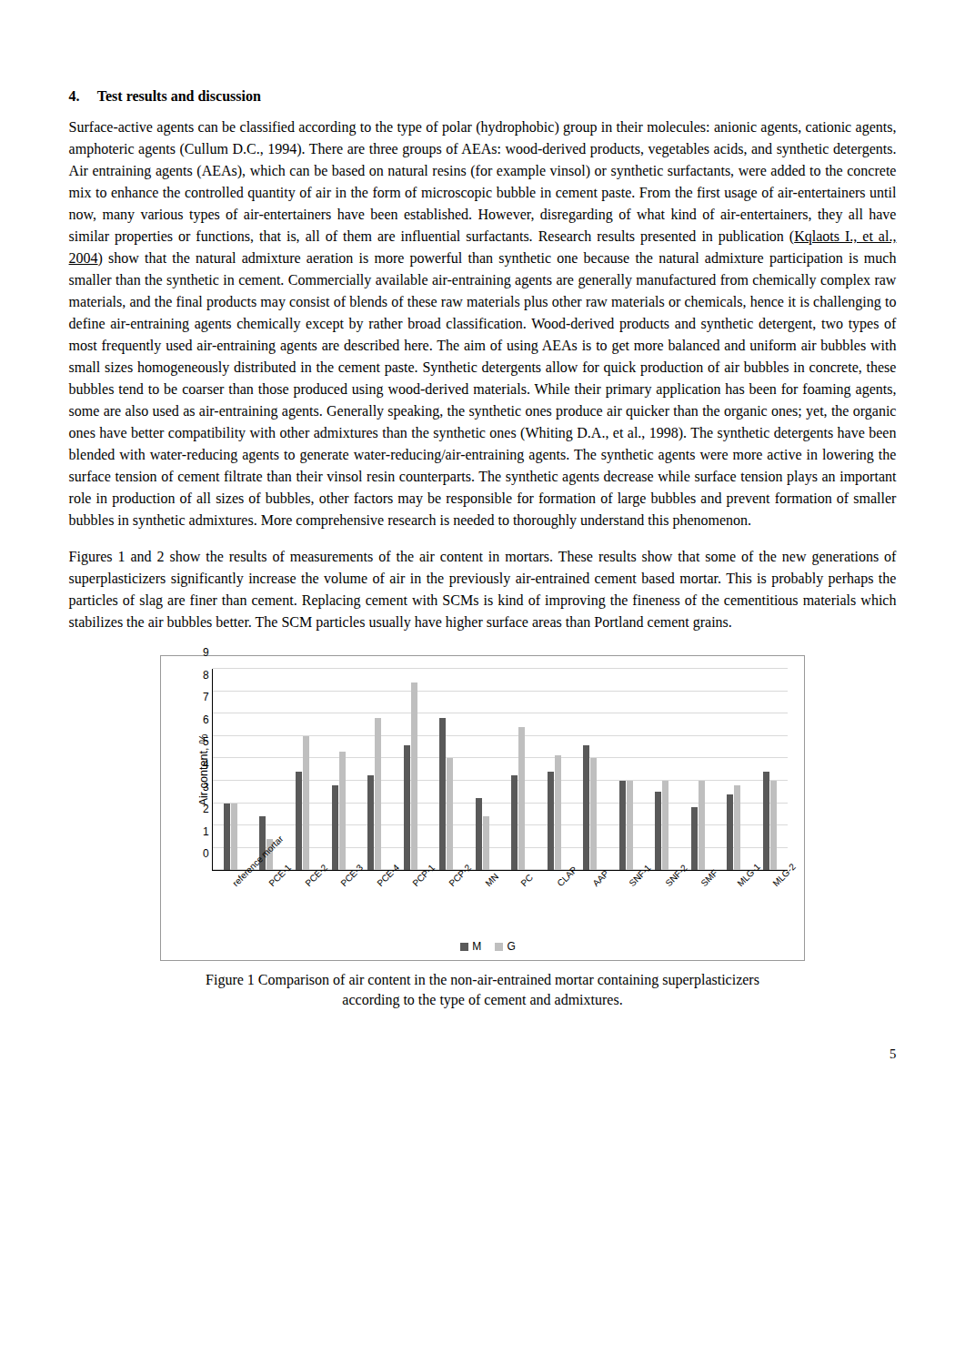4. Test results and discussion
Surface-active agents can be classified according to the type of polar (hydrophobic) group in their molecules: anionic agents, cationic agents, amphoteric agents (Cullum D.C., 1994). There are three groups of AEAs: wood-derived products, vegetables acids, and synthetic detergents. Air entraining agents (AEAs), which can be based on natural resins (for example vinsol) or synthetic surfactants, were added to the concrete mix to enhance the controlled quantity of air in the form of microscopic bubble in cement paste. From the first usage of air-entertainers until now, many various types of air-entertainers have been established. However, disregarding of what kind of air-entertainers, they all have similar properties or functions, that is, all of them are influential surfactants. Research results presented in publication (Kqlaots I., et al., 2004) show that the natural admixture aeration is more powerful than synthetic one because the natural admixture participation is much smaller than the synthetic in cement. Commercially available air-entraining agents are generally manufactured from chemically complex raw materials, and the final products may consist of blends of these raw materials plus other raw materials or chemicals, hence it is challenging to define air-entraining agents chemically except by rather broad classification. Wood-derived products and synthetic detergent, two types of most frequently used air-entraining agents are described here. The aim of using AEAs is to get more balanced and uniform air bubbles with small sizes homogeneously distributed in the cement paste. Synthetic detergents allow for quick production of air bubbles in concrete, these bubbles tend to be coarser than those produced using wood-derived materials. While their primary application has been for foaming agents, some are also used as air-entraining agents. Generally speaking, the synthetic ones produce air quicker than the organic ones; yet, the organic ones have better compatibility with other admixtures than the synthetic ones (Whiting D.A., et al., 1998). The synthetic detergents have been blended with water-reducing agents to generate water-reducing/air-entraining agents. The synthetic agents were more active in lowering the surface tension of cement filtrate than their vinsol resin counterparts. The synthetic agents decrease while surface tension plays an important role in production of all sizes of bubbles, other factors may be responsible for formation of large bubbles and prevent formation of smaller bubbles in synthetic admixtures. More comprehensive research is needed to thoroughly understand this phenomenon.
Figures 1 and 2 show the results of measurements of the air content in mortars. These results show that some of the new generations of superplasticizers significantly increase the volume of air in the previously air-entrained cement based mortar. This is probably perhaps the particles of slag are finer than cement. Replacing cement with SCMs is kind of improving the fineness of the cementitious materials which stabilizes the air bubbles better. The SCM particles usually have higher surface areas than Portland cement grains.
Air content, %
0
1
2
3
4
5
6
7
8
9
reference mortar PCE-1 PCE-2 PCE-3 PCE-4 PCP-1 PCP-2 MN PC CLAP AAP SNF-1 SNF-2 SMF MLG-1 MLG-2
M G
Figure 1 Comparison of air content in the non-air-entrained mortar containing superplasticizers
according to the type of cement and admixtures.
5